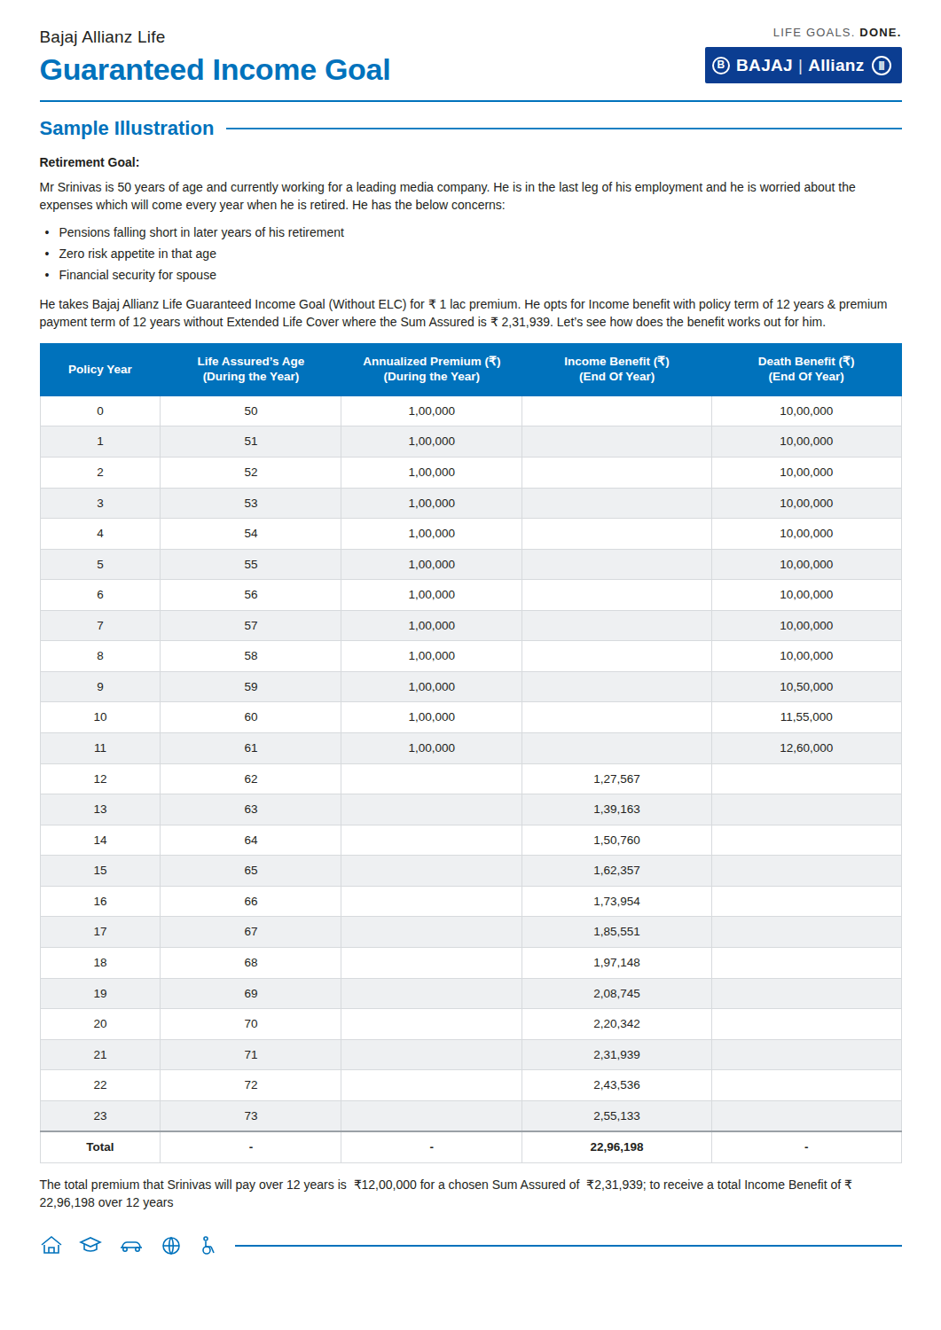Bajaj Allianz Life
Guaranteed Income Goal
LIFE GOALS. DONE.
BBAJAJ|Allianz |||
Sample Illustration
Retirement Goal:
Mr Srinivas is 50 years of age and currently working for a leading media company. He is in the last leg of his employment and he is worried about the expenses which will come every year when he is retired. He has the below concerns:
Pensions falling short in later years of his retirement
Zero risk appetite in that age
Financial security for spouse
He takes Bajaj Allianz Life Guaranteed Income Goal (Without ELC) for ₹ 1 lac premium. He opts for Income benefit with policy term of 12 years & premium payment term of 12 years without Extended Life Cover where the Sum Assured is ₹ 2,31,939. Let’s see how does the benefit works out for him.
| Policy Year | Life Assured’s Age (During the Year) | Annualized Premium ( ₹ ) (During the Year) | Income Benefit ( ₹ ) (End Of Year) | Death Benefit ( ₹ ) (End Of Year) |
| --- | --- | --- | --- | --- |
| 0 | 50 | 1,00,000 | | 10,00,000 |
| 1 | 51 | 1,00,000 | | 10,00,000 |
| 2 | 52 | 1,00,000 | | 10,00,000 |
| 3 | 53 | 1,00,000 | | 10,00,000 |
| 4 | 54 | 1,00,000 | | 10,00,000 |
| 5 | 55 | 1,00,000 | | 10,00,000 |
| 6 | 56 | 1,00,000 | | 10,00,000 |
| 7 | 57 | 1,00,000 | | 10,00,000 |
| 8 | 58 | 1,00,000 | | 10,00,000 |
| 9 | 59 | 1,00,000 | | 10,50,000 |
| 10 | 60 | 1,00,000 | | 11,55,000 |
| 11 | 61 | 1,00,000 | | 12,60,000 |
| 12 | 62 | | 1,27,567 | |
| 13 | 63 | | 1,39,163 | |
| 14 | 64 | | 1,50,760 | |
| 15 | 65 | | 1,62,357 | |
| 16 | 66 | | 1,73,954 | |
| 17 | 67 | | 1,85,551 | |
| 18 | 68 | | 1,97,148 | |
| 19 | 69 | | 2,08,745 | |
| 20 | 70 | | 2,20,342 | |
| 21 | 71 | | 2,31,939 | |
| 22 | 72 | | 2,43,536 | |
| 23 | 73 | | 2,55,133 | |
| Total | - | - | 22,96,198 | - |
The total premium that Srinivas will pay over 12 years is ₹12,00,000 for a chosen Sum Assured of ₹2,31,939; to receive a total Income Benefit of ₹ 22,96,198 over 12 years